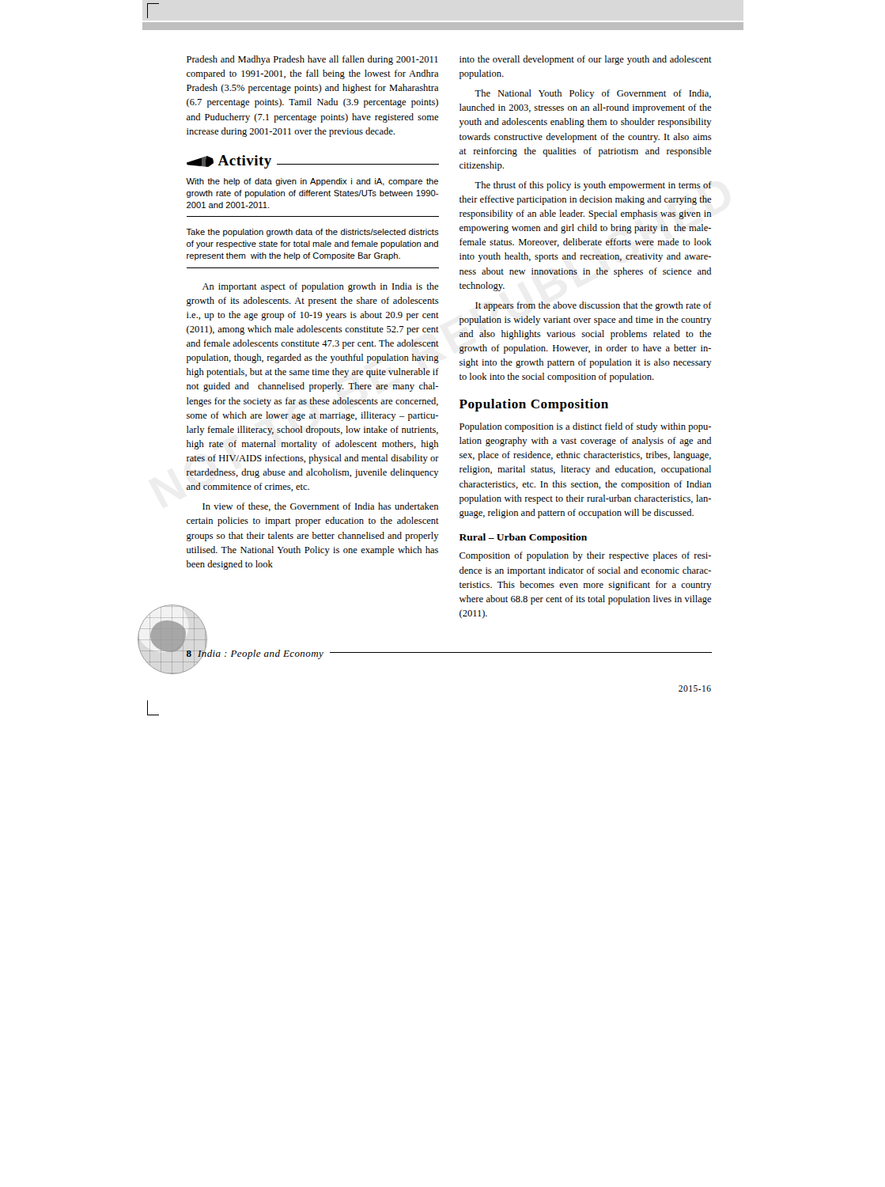NOT TO BE REPUBLISHED
Pradesh and Madhya Pradesh have all fallen during 2001-2011 compared to 1991-2001, the fall being the lowest for Andhra Pradesh (3.5% percentage points) and highest for Maharashtra (6.7 percentage points). Tamil Nadu (3.9 percentage points) and Puducherry (7.1 percentage points) have registered some increase during 2001-2011 over the previous decade.
Activity
With the help of data given in Appendix i and iA, compare the growth rate of population of different States/UTs between 1990-2001 and 2001-2011.
Take the population growth data of the districts/selected districts of your respective state for total male and female population and represent them with the help of Composite Bar Graph.
An important aspect of population growth in India is the growth of its adolescents. At present the share of adolescents i.e., up to the age group of 10-19 years is about 20.9 per cent (2011), among which male adolescents constitute 52.7 per cent and female adolescents constitute 47.3 per cent. The adolescent population, though, regarded as the youthful population having high potentials, but at the same time they are quite vulnerable if not guided and channelised properly. There are many challenges for the society as far as these adolescents are concerned, some of which are lower age at marriage, illiteracy – particularly female illiteracy, school dropouts, low intake of nutrients, high rate of maternal mortality of adolescent mothers, high rates of HIV/AIDS infections, physical and mental disability or retardedness, drug abuse and alcoholism, juvenile delinquency and commitence of crimes, etc.
In view of these, the Government of India has undertaken certain policies to impart proper education to the adolescent groups so that their talents are better channelised and properly utilised. The National Youth Policy is one example which has been designed to look
into the overall development of our large youth and adolescent population.
The National Youth Policy of Government of India, launched in 2003, stresses on an all-round improvement of the youth and adolescents enabling them to shoulder responsibility towards constructive development of the country. It also aims at reinforcing the qualities of patriotism and responsible citizenship.
The thrust of this policy is youth empowerment in terms of their effective participation in decision making and carrying the responsibility of an able leader. Special emphasis was given in empowering women and girl child to bring parity in the male-female status. Moreover, deliberate efforts were made to look into youth health, sports and recreation, creativity and awareness about new innovations in the spheres of science and technology.
It appears from the above discussion that the growth rate of population is widely variant over space and time in the country and also highlights various social problems related to the growth of population. However, in order to have a better insight into the growth pattern of population it is also necessary to look into the social composition of population.
Population Composition
Population composition is a distinct field of study within population geography with a vast coverage of analysis of age and sex, place of residence, ethnic characteristics, tribes, language, religion, marital status, literacy and education, occupational characteristics, etc. In this section, the composition of Indian population with respect to their rural-urban characteristics, language, religion and pattern of occupation will be discussed.
Rural – Urban Composition
Composition of population by their respective places of residence is an important indicator of social and economic characteristics. This becomes even more significant for a country where about 68.8 per cent of its total population lives in village (2011).
8 India : People and Economy
2015-16